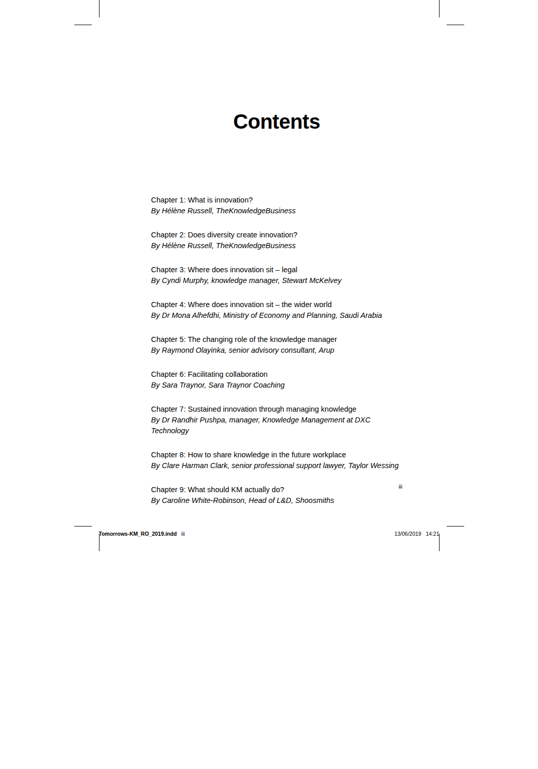Contents
Chapter 1: What is innovation? By Hélène Russell, TheKnowledgeBusiness
Chapter 2: Does diversity create innovation? By Hélène Russell, TheKnowledgeBusiness
Chapter 3: Where does innovation sit – legal By Cyndi Murphy, knowledge manager, Stewart McKelvey
Chapter 4: Where does innovation sit – the wider world By Dr Mona Alhefdhi, Ministry of Economy and Planning, Saudi Arabia
Chapter 5: The changing role of the knowledge manager By Raymond Olayinka, senior advisory consultant, Arup
Chapter 6: Facilitating collaboration By Sara Traynor, Sara Traynor Coaching
Chapter 7: Sustained innovation through managing knowledge By Dr Randhir Pushpa, manager, Knowledge Management at DXC Technology
Chapter 8: How to share knowledge in the future workplace By Clare Harman Clark, senior professional support lawyer, Taylor Wessing
Chapter 9: What should KM actually do? By Caroline White-Robinson, Head of L&D, Shoosmiths
iii
Tomorrows-KM_RO_2019.indd iii 13/06/2019 14:21